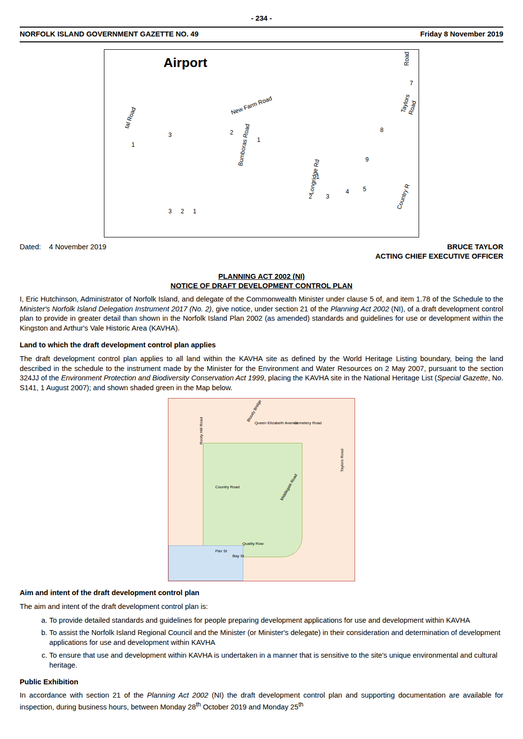- 234 -
Norfolk Island Government Gazette No. 49 Friday 8 November 2019
Airport Road New Farm Road Taylors Road 2 1 7 8 9 tal Road 1 3 Bumboras Road Longridge Rd 1 2 3 4 5 Country R 3 2 1
Dated: 4 November 2019
BRUCE TAYLOR
ACTING CHIEF EXECUTIVE OFFICER
PLANNING ACT 2002 (NI)
NOTICE OF DRAFT DEVELOPMENT CONTROL PLAN
I, Eric Hutchinson, Administrator of Norfolk Island, and delegate of the Commonwealth Minister under clause 5 of, and item 1.78 of the Schedule to the Minister's Norfolk Island Delegation Instrument 2017 (No. 2), give notice, under section 21 of the Planning Act 2002 (NI), of a draft development control plan to provide in greater detail than shown in the Norfolk Island Plan 2002 (as amended) standards and guidelines for use or development within the Kingston and Arthur's Vale Historic Area (KAVHA).
Land to which the draft development control plan applies
The draft development control plan applies to all land within the KAVHA site as defined by the World Heritage Listing boundary, being the land described in the schedule to the instrument made by the Minister for the Environment and Water Resources on 2 May 2007, pursuant to the section 324JJ of the Environment Protection and Biodiversity Conservation Act 1999, placing the KAVHA site in the National Heritage List (Special Gazette, No. S141, 1 August 2007); and shown shaded green in the Map below.
Bloody Bridge Queen Elizabeth Avenue Cemetery Road Rooty Hill Road Taylors Road Country Road Middlegate Road Quality Row Pier St Bay St
Aim and intent of the draft development control plan
The aim and intent of the draft development control plan is:
To provide detailed standards and guidelines for people preparing development applications for use and development within KAVHA
To assist the Norfolk Island Regional Council and the Minister (or Minister's delegate) in their consideration and determination of development applications for use and development within KAVHA
To ensure that use and development within KAVHA is undertaken in a manner that is sensitive to the site's unique environmental and cultural heritage.
Public Exhibition
In accordance with section 21 of the Planning Act 2002 (NI) the draft development control plan and supporting documentation are available for inspection, during business hours, between Monday 28th October 2019 and Monday 25th